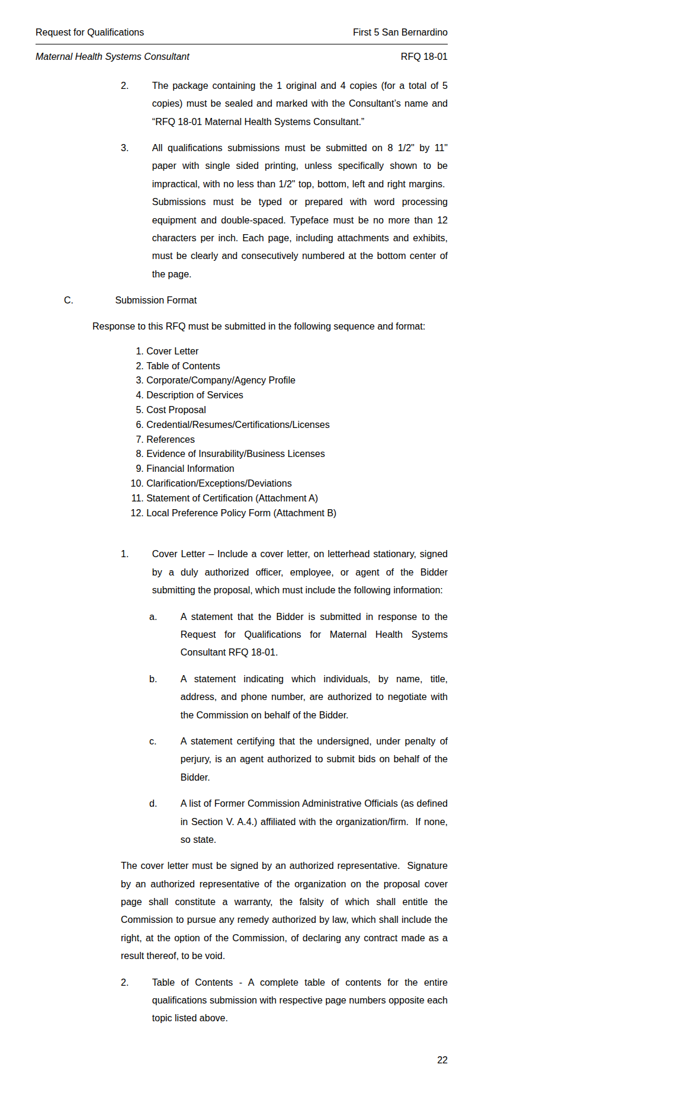Request for Qualifications First 5 San Bernardino
Maternal Health Systems Consultant RFQ 18-01
2. The package containing the 1 original and 4 copies (for a total of 5 copies) must be sealed and marked with the Consultant’s name and “RFQ 18-01 Maternal Health Systems Consultant.”
3. All qualifications submissions must be submitted on 8 1/2" by 11" paper with single sided printing, unless specifically shown to be impractical, with no less than 1/2" top, bottom, left and right margins. Submissions must be typed or prepared with word processing equipment and double-spaced. Typeface must be no more than 12 characters per inch. Each page, including attachments and exhibits, must be clearly and consecutively numbered at the bottom center of the page.
C. Submission Format
Response to this RFQ must be submitted in the following sequence and format:
Cover Letter
Table of Contents
Corporate/Company/Agency Profile
Description of Services
Cost Proposal
Credential/Resumes/Certifications/Licenses
References
Evidence of Insurability/Business Licenses
Financial Information
Clarification/Exceptions/Deviations
Statement of Certification (Attachment A)
Local Preference Policy Form (Attachment B)
1. Cover Letter – Include a cover letter, on letterhead stationary, signed by a duly authorized officer, employee, or agent of the Bidder submitting the proposal, which must include the following information:
a. A statement that the Bidder is submitted in response to the Request for Qualifications for Maternal Health Systems Consultant RFQ 18-01.
b. A statement indicating which individuals, by name, title, address, and phone number, are authorized to negotiate with the Commission on behalf of the Bidder.
c. A statement certifying that the undersigned, under penalty of perjury, is an agent authorized to submit bids on behalf of the Bidder.
d. A list of Former Commission Administrative Officials (as defined in Section V. A.4.) affiliated with the organization/firm. If none, so state.
The cover letter must be signed by an authorized representative. Signature by an authorized representative of the organization on the proposal cover page shall constitute a warranty, the falsity of which shall entitle the Commission to pursue any remedy authorized by law, which shall include the right, at the option of the Commission, of declaring any contract made as a result thereof, to be void.
2. Table of Contents - A complete table of contents for the entire qualifications submission with respective page numbers opposite each topic listed above.
22